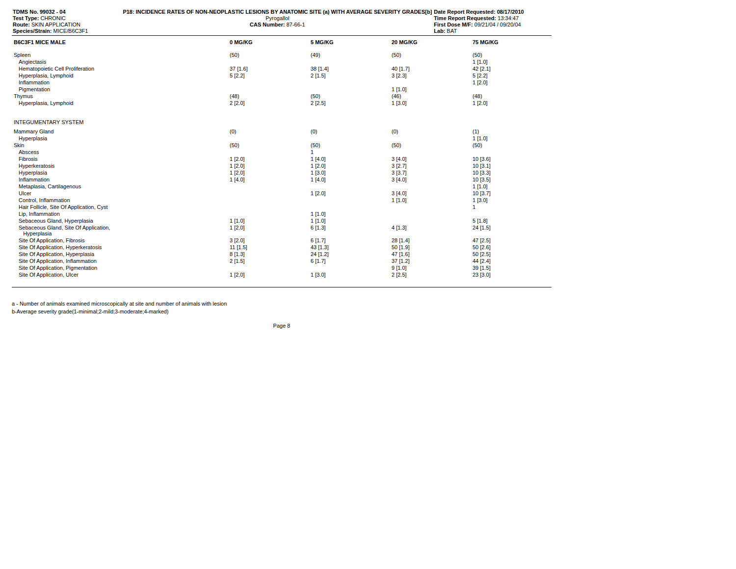| TDMS No. 99032 - 04 | P18: INCIDENCE RATES OF NON-NEOPLASTIC LESIONS BY ANATOMIC SITE (a) WITH AVERAGE SEVERITY GRADES[b] | Date Report Requested: 08/17/2010 |
| Test Type: CHRONIC | Pyrogallol | Time Report Requested: 13:34:47 |
| Route: SKIN APPLICATION | CAS Number: 87-66-1 | First Dose M/F: 09/21/04 / 09/20/04 |
| Species/Strain: MICE/B6C3F1 | | Lab: BAT |
| B6C3F1 MICE MALE | 0 MG/KG | 5 MG/KG | 20 MG/KG | 75 MG/KG |
| Spleen | (50) | (49) | (50) | (50) |
| Angiectasis | | | | 1 [1.0] |
| Hematopoietic Cell Proliferation | 37 [1.6] | 38 [1.4] | 40 [1.7] | 42 [2.1] |
| Hyperplasia, Lymphoid | 5 [2.2] | 2 [1.5] | 3 [2.3] | 5 [2.2] |
| Inflammation | | | | 1 [2.0] |
| Pigmentation | | | 1 [1.0] | |
| Thymus | (48) | (50) | (46) | (48) |
| Hyperplasia, Lymphoid | 2 [2.0] | 2 [2.5] | 1 [3.0] | 1 [2.0] |
| INTEGUMENTARY SYSTEM |
| Mammary Gland | (0) | (0) | (0) | (1) |
| Hyperplasia | | | | 1 [1.0] |
| Skin | (50) | (50) | (50) | (50) |
| Abscess | | 1 | | |
| Fibrosis | 1 [2.0] | 1 [4.0] | 3 [4.0] | 10 [3.6] |
| Hyperkeratosis | 1 [2.0] | 1 [2.0] | 3 [2.7] | 10 [3.1] |
| Hyperplasia | 1 [2.0] | 1 [3.0] | 3 [3.7] | 10 [3.3] |
| Inflammation | 1 [4.0] | 1 [4.0] | 3 [4.0] | 10 [3.5] |
| Metaplasia, Cartilagenous | | | | 1 [1.0] |
| Ulcer | | 1 [2.0] | 3 [4.0] | 10 [3.7] |
| Control, Inflammation | | | 1 [1.0] | 1 [3.0] |
| Hair Follicle, Site Of Application, Cyst | | | | 1 |
| Lip, Inflammation | | 1 [1.0] | | |
| Sebaceous Gland, Hyperplasia | 1 [1.0] | 1 [1.0] | | 5 [1.8] |
| Sebaceous Gland, Site Of Application, Hyperplasia | 1 [2.0] | 6 [1.3] | 4 [1.3] | 24 [1.5] |
| Site Of Application, Fibrosis | 3 [2.0] | 6 [1.7] | 28 [1.4] | 47 [2.5] |
| Site Of Application, Hyperkeratosis | 11 [1.5] | 43 [1.3] | 50 [1.9] | 50 [2.6] |
| Site Of Application, Hyperplasia | 8 [1.3] | 24 [1.2] | 47 [1.6] | 50 [2.5] |
| Site Of Application, Inflammation | 2 [1.5] | 6 [1.7] | 37 [1.2] | 44 [2.4] |
| Site Of Application, Pigmentation | | | 9 [1.0] | 39 [1.5] |
| Site Of Application, Ulcer | 1 [2.0] | 1 [3.0] | 2 [2.5] | 23 [3.0] |
a - Number of animals examined microscopically at site and number of animals with lesion
b-Average severity grade(1-minimal;2-mild;3-moderate;4-marked)
Page 8